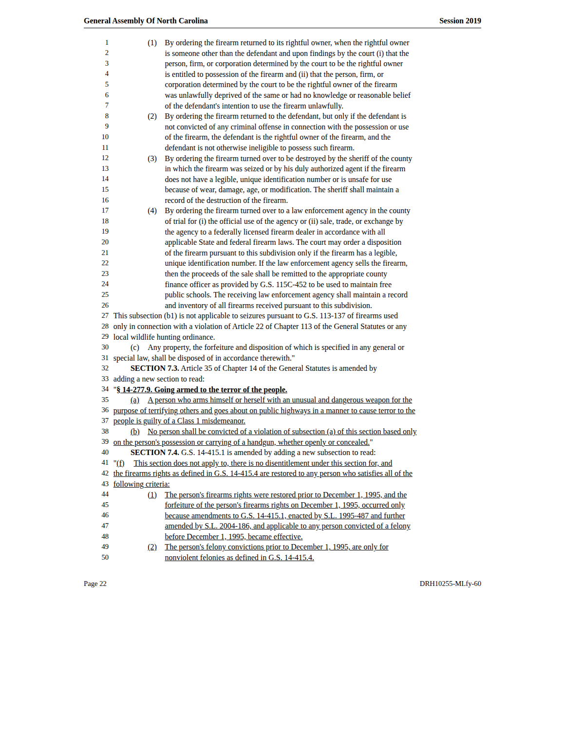General Assembly Of North Carolina Session 2019
(1) By ordering the firearm returned to its rightful owner, when the rightful owner
is someone other than the defendant and upon findings by the court (i) that the
person, firm, or corporation determined by the court to be the rightful owner
is entitled to possession of the firearm and (ii) that the person, firm, or
corporation determined by the court to be the rightful owner of the firearm
was unlawfully deprived of the same or had no knowledge or reasonable belief
of the defendant's intention to use the firearm unlawfully.
(2) By ordering the firearm returned to the defendant, but only if the defendant is
not convicted of any criminal offense in connection with the possession or use
of the firearm, the defendant is the rightful owner of the firearm, and the
defendant is not otherwise ineligible to possess such firearm.
(3) By ordering the firearm turned over to be destroyed by the sheriff of the county
in which the firearm was seized or by his duly authorized agent if the firearm
does not have a legible, unique identification number or is unsafe for use
because of wear, damage, age, or modification. The sheriff shall maintain a
record of the destruction of the firearm.
(4) By ordering the firearm turned over to a law enforcement agency in the county
of trial for (i) the official use of the agency or (ii) sale, trade, or exchange by
the agency to a federally licensed firearm dealer in accordance with all
applicable State and federal firearm laws. The court may order a disposition
of the firearm pursuant to this subdivision only if the firearm has a legible,
unique identification number. If the law enforcement agency sells the firearm,
then the proceeds of the sale shall be remitted to the appropriate county
finance officer as provided by G.S. 115C-452 to be used to maintain free
public schools. The receiving law enforcement agency shall maintain a record
and inventory of all firearms received pursuant to this subdivision.
This subsection (b1) is not applicable to seizures pursuant to G.S. 113-137 of firearms used
only in connection with a violation of Article 22 of Chapter 113 of the General Statutes or any
local wildlife hunting ordinance.
(c) Any property, the forfeiture and disposition of which is specified in any general or
special law, shall be disposed of in accordance therewith."
SECTION 7.3. Article 35 of Chapter 14 of the General Statutes is amended by
adding a new section to read:
"§ 14-277.9. Going armed to the terror of the people.
(a) A person who arms himself or herself with an unusual and dangerous weapon for the
purpose of terrifying others and goes about on public highways in a manner to cause terror to the
people is guilty of a Class 1 misdemeanor.
(b) No person shall be convicted of a violation of subsection (a) of this section based only
on the person's possession or carrying of a handgun, whether openly or concealed."
SECTION 7.4. G.S. 14-415.1 is amended by adding a new subsection to read:
"(f) This section does not apply to, there is no disentitlement under this section for, and
the firearms rights as defined in G.S. 14-415.4 are restored to any person who satisfies all of the
following criteria:
(1) The person's firearms rights were restored prior to December 1, 1995, and the
forfeiture of the person's firearms rights on December 1, 1995, occurred only
because amendments to G.S. 14-415.1, enacted by S.L. 1995-487 and further
amended by S.L. 2004-186, and applicable to any person convicted of a felony
before December 1, 1995, became effective.
(2) The person's felony convictions prior to December 1, 1995, are only for
nonviolent felonies as defined in G.S. 14-415.4.
Page 22 DRH10255-MLfy-60